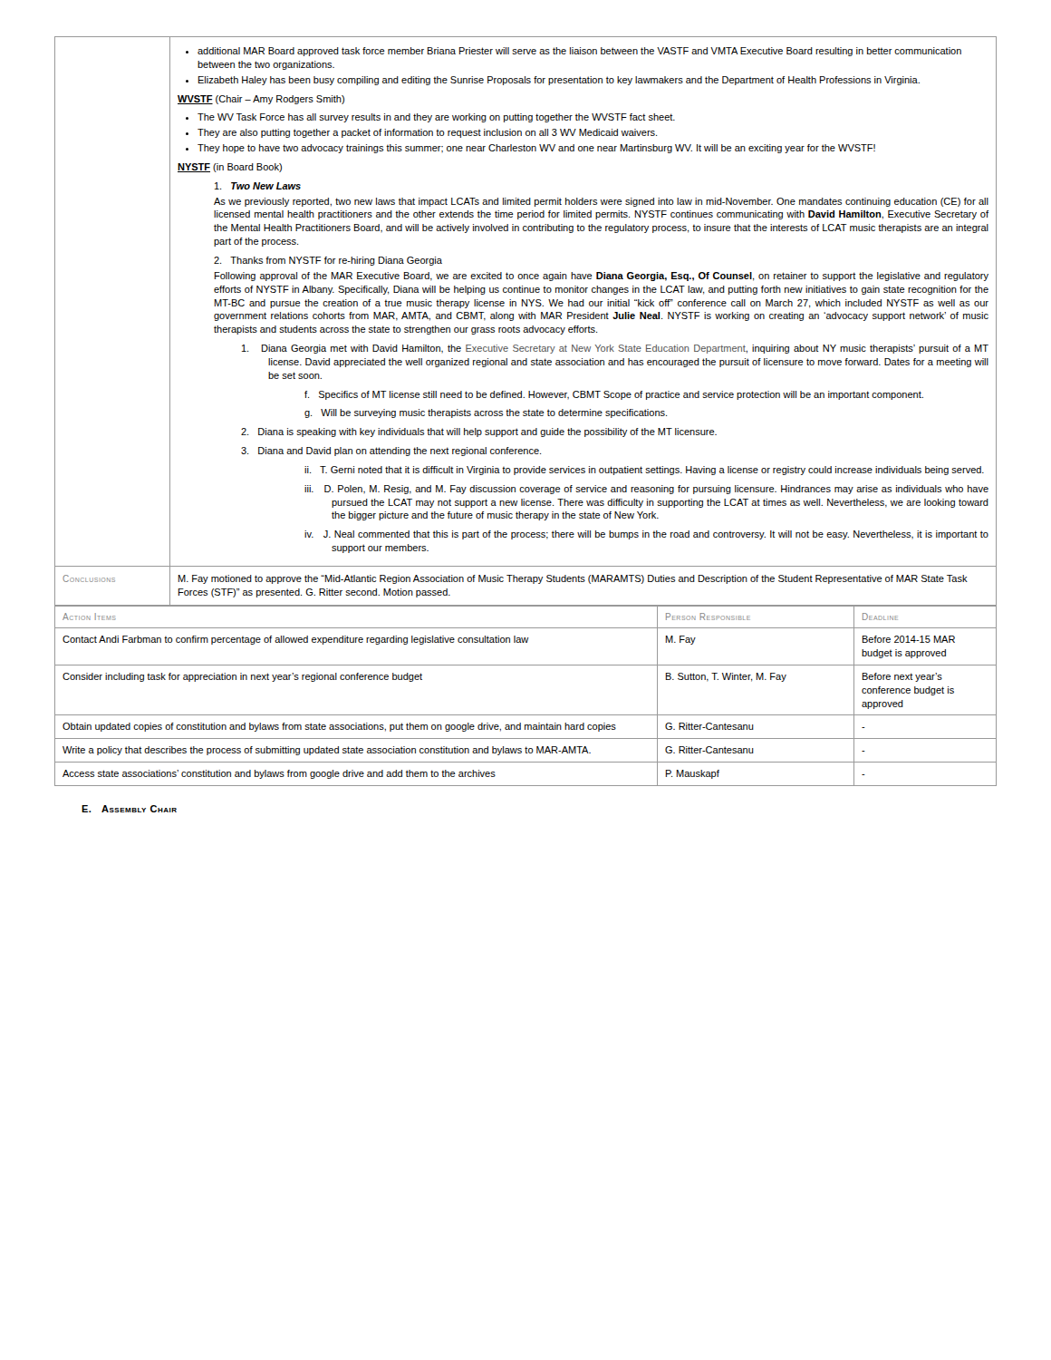| | additional MAR Board approved task force member Briana Priester will serve as the liaison between the VASTF and VMTA Executive Board resulting in better communication between the two organizations. Elizabeth Haley has been busy compiling and editing the Sunrise Proposals for presentation to key lawmakers and the Department of Health Professions in Virginia. WVSTF (Chair – Amy Rodgers Smith) The WV Task Force has all survey results in and they are working on putting together the WVSTF fact sheet. They are also putting together a packet of information to request inclusion on all 3 WV Medicaid waivers. They hope to have two advocacy trainings this summer; one near Charleston WV and one near Martinsburg WV. It will be an exciting year for the WVSTF! NYSTF (in Board Book) 1. Two New Laws As we previously reported, two new laws that impact LCATs and limited permit holders were signed into law in mid-November. One mandates continuing education (CE) for all licensed mental health practitioners and the other extends the time period for limited permits. NYSTF continues communicating with David Hamilton , Executive Secretary of the Mental Health Practitioners Board, and will be actively involved in contributing to the regulatory process, to insure that the interests of LCAT music therapists are an integral part of the process. 2. Thanks from NYSTF for re-hiring Diana Georgia Following approval of the MAR Executive Board, we are excited to once again have Diana Georgia, Esq., Of Counsel , on retainer to support the legislative and regulatory efforts of NYSTF in Albany. Specifically, Diana will be helping us continue to monitor changes in the LCAT law, and putting forth new initiatives to gain state recognition for the MT-BC and pursue the creation of a true music therapy license in NYS. We had our initial “kick off” conference call on March 27, which included NYSTF as well as our government relations cohorts from MAR, AMTA, and CBMT, along with MAR President Julie Neal . NYSTF is working on creating an ‘advocacy support network’ of music therapists and students across the state to strengthen our grass roots advocacy efforts. 1. Diana Georgia met with David Hamilton, the Executive Secretary at New York State Education Department , inquiring about NY music therapists’ pursuit of a MT license. David appreciated the well organized regional and state association and has encouraged the pursuit of licensure to move forward. Dates for a meeting will be set soon. f. Specifics of MT license still need to be defined. However, CBMT Scope of practice and service protection will be an important component. g. Will be surveying music therapists across the state to determine specifications. 2. Diana is speaking with key individuals that will help support and guide the possibility of the MT licensure. 3. Diana and David plan on attending the next regional conference. ii. T. Gerni noted that it is difficult in Virginia to provide services in outpatient settings. Having a license or registry could increase individuals being served. iii. D. Polen, M. Resig, and M. Fay discussion coverage of service and reasoning for pursuing licensure. Hindrances may arise as individuals who have pursued the LCAT may not support a new license. There was difficulty in supporting the LCAT at times as well. Nevertheless, we are looking toward the bigger picture and the future of music therapy in the state of New York. iv. J. Neal commented that this is part of the process; there will be bumps in the road and controversy. It will not be easy. Nevertheless, it is important to support our members. |
| Conclusions | M. Fay motioned to approve the “Mid-Atlantic Region Association of Music Therapy Students (MARAMTS) Duties and Description of the Student Representative of MAR State Task Forces (STF)” as presented. G. Ritter second. Motion passed. |
| Action Items | Person Responsible | Deadline |
| --- | --- | --- |
| Contact Andi Farbman to confirm percentage of allowed expenditure regarding legislative consultation law | M. Fay | Before 2014-15 MAR budget is approved |
| Consider including task for appreciation in next year’s regional conference budget | B. Sutton, T. Winter, M. Fay | Before next year’s conference budget is approved |
| Obtain updated copies of constitution and bylaws from state associations, put them on google drive, and maintain hard copies | G. Ritter-Cantesanu | - |
| Write a policy that describes the process of submitting updated state association constitution and bylaws to MAR-AMTA. | G. Ritter-Cantesanu | - |
| Access state associations’ constitution and bylaws from google drive and add them to the archives | P. Mauskapf | - |
E. Assembly Chair